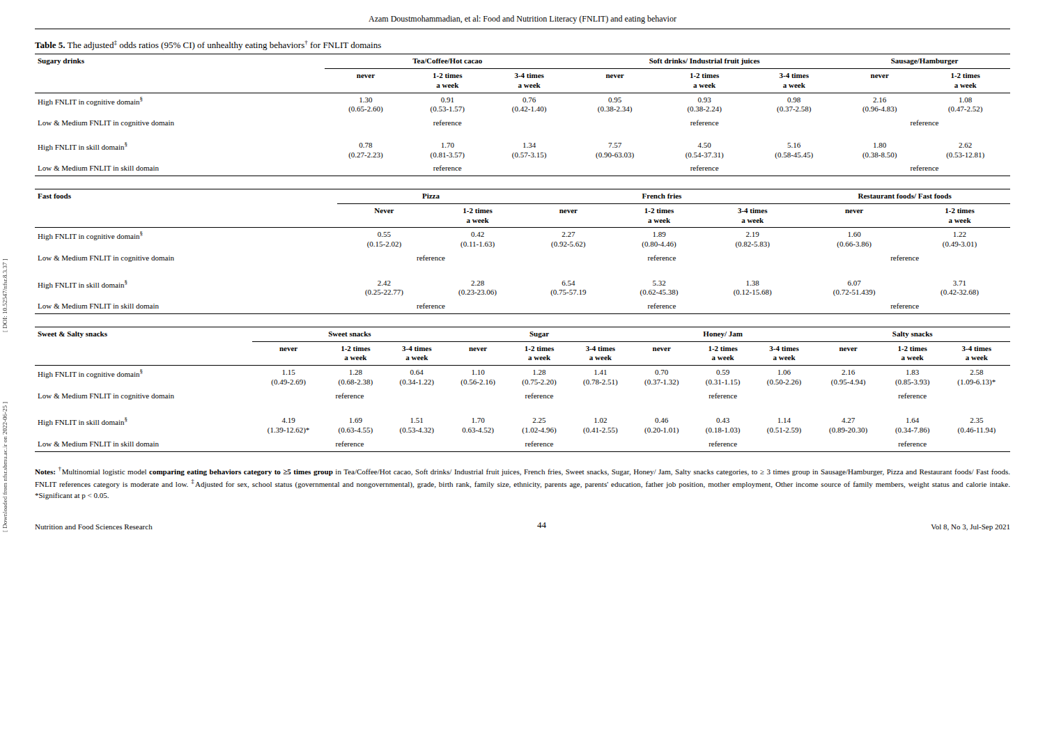[ DOI: 10.52547/nfsr.8.3.37 ]
[ Downloaded from nfsr.sbmu.ac.ir on 2022-06-25 ]
Azam Doustmohammadian, et al: Food and Nutrition Literacy (FNLIT) and eating behavior
Table 5. The adjusted‡ odds ratios (95% CI) of unhealthy eating behaviors† for FNLIT domains
| Sugary drinks | Tea/Coffee/Hot cacao | Soft drinks/ Industrial fruit juices | Sausage/Hamburger |
| --- | --- | --- | --- |
| never | 1-2 times a week | 3-4 times a week | never | 1-2 times a week | 3-4 times a week | never | 1-2 times a week |
| High FNLIT in cognitive domain § | 1.30 (0.65-2.60) | 0.91 (0.53-1.57) | 0.76 (0.42-1.40) | 0.95 (0.38-2.34) | 0.93 (0.38-2.24) | 0.98 (0.37-2.58) | 2.16 (0.96-4.83) | 1.08 (0.47-2.52) |
| Low & Medium FNLIT in cognitive domain | reference | reference | reference |
| High FNLIT in skill domain § | 0.78 (0.27-2.23) | 1.70 (0.81-3.57) | 1.34 (0.57-3.15) | 7.57 (0.90-63.03) | 4.50 (0.54-37.31) | 5.16 (0.58-45.45) | 1.80 (0.38-8.50) | 2.62 (0.53-12.81) |
| Low & Medium FNLIT in skill domain | reference | reference | reference |
| Fast foods | Pizza | French fries | Restaurant foods/ Fast foods |
| --- | --- | --- | --- |
| Never | 1-2 times a week | never | 1-2 times a week | 3-4 times a week | never | 1-2 times a week |
| High FNLIT in cognitive domain § | 0.55 (0.15-2.02) | 0.42 (0.11-1.63) | 2.27 (0.92-5.62) | 1.89 (0.80-4.46) | 2.19 (0.82-5.83) | 1.60 (0.66-3.86) | 1.22 (0.49-3.01) |
| Low & Medium FNLIT in cognitive domain | reference | reference | reference |
| High FNLIT in skill domain § | 2.42 (0.25-22.77) | 2.28 (0.23-23.06) | 6.54 (0.75-57.19 | 5.32 (0.62-45.38) | 1.38 (0.12-15.68) | 6.07 (0.72-51.439) | 3.71 (0.42-32.68) |
| Low & Medium FNLIT in skill domain | reference | reference | reference |
| Sweet & Salty snacks | Sweet snacks | Sugar | Honey/ Jam | Salty snacks |
| --- | --- | --- | --- | --- |
| never | 1-2 times a week | 3-4 times a week | never | 1-2 times a week | 3-4 times a week | never | 1-2 times a week | 3-4 times a week | never | 1-2 times a week | 3-4 times a week |
| High FNLIT in cognitive domain § | 1.15 (0.49-2.69) | 1.28 (0.68-2.38) | 0.64 (0.34-1.22) | 1.10 (0.56-2.16) | 1.28 (0.75-2.20) | 1.41 (0.78-2.51) | 0.70 (0.37-1.32) | 0.59 (0.31-1.15) | 1.06 (0.50-2.26) | 2.16 (0.95-4.94) | 1.83 (0.85-3.93) | 2.58 (1.09-6.13)* |
| Low & Medium FNLIT in cognitive domain | reference | reference | reference | reference |
| High FNLIT in skill domain § | 4.19 (1.39-12.62)* | 1.69 (0.63-4.55) | 1.51 (0.53-4.32) | 1.70 0.63-4.52) | 2.25 (1.02-4.96) | 1.02 (0.41-2.55) | 0.46 (0.20-1.01) | 0.43 (0.18-1.03) | 1.14 (0.51-2.59) | 4.27 (0.89-20.30) | 1.64 (0.34-7.86) | 2.35 (0.46-11.94) |
| Low & Medium FNLIT in skill domain | reference | reference | reference | reference |
Notes: †Multinomial logistic model comparing eating behaviors category to ≥5 times group in Tea/Coffee/Hot cacao, Soft drinks/ Industrial fruit juices, French fries, Sweet snacks, Sugar, Honey/ Jam, Salty snacks categories, to ≥ 3 times group in Sausage/Hamburger, Pizza and Restaurant foods/ Fast foods. FNLIT references category is moderate and low. ‡Adjusted for sex, school status (governmental and nongovernmental), grade, birth rank, family size, ethnicity, parents age, parents' education, father job position, mother employment, Other income source of family members, weight status and calorie intake. *Significant at p < 0.05.
Nutrition and Food Sciences Research
44
Vol 8, No 3, Jul-Sep 2021